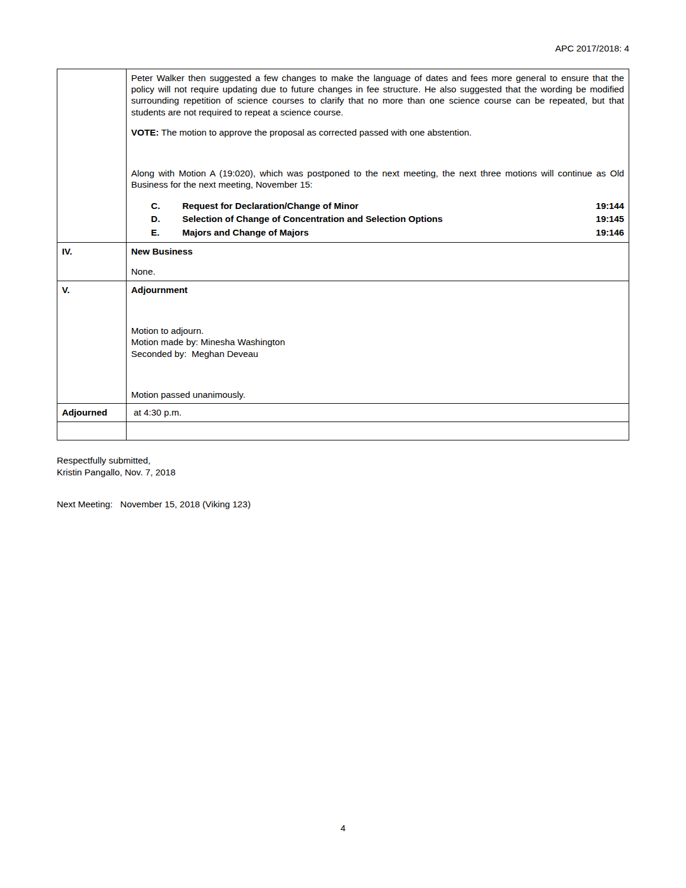APC 2017/2018: 4
| | Peter Walker then suggested a few changes to make the language of dates and fees more general to ensure that the policy will not require updating due to future changes in fee structure. He also suggested that the wording be modified surrounding repetition of science courses to clarify that no more than one science course can be repeated, but that students are not required to repeat a science course. VOTE: The motion to approve the proposal as corrected passed with one abstention. Along with Motion A (19:020), which was postponed to the next meeting, the next three motions will continue as Old Business for the next meeting, November 15: / C. / Request for Declaration/Change of Minor / 19:144 / / D. / Selection of Change of Concentration and Selection Options / 19:145 / / E. / Majors and Change of Majors / 19:146 / |
| IV. | New Business None. |
| V. | Adjournment Motion to adjourn. Motion made by: Minesha Washington Seconded by: Meghan Deveau Motion passed unanimously. |
| Adjourned | at 4:30 p.m. |
Respectfully submitted,
Kristin Pangallo, Nov. 7, 2018
Next Meeting: November 15, 2018 (Viking 123)
4